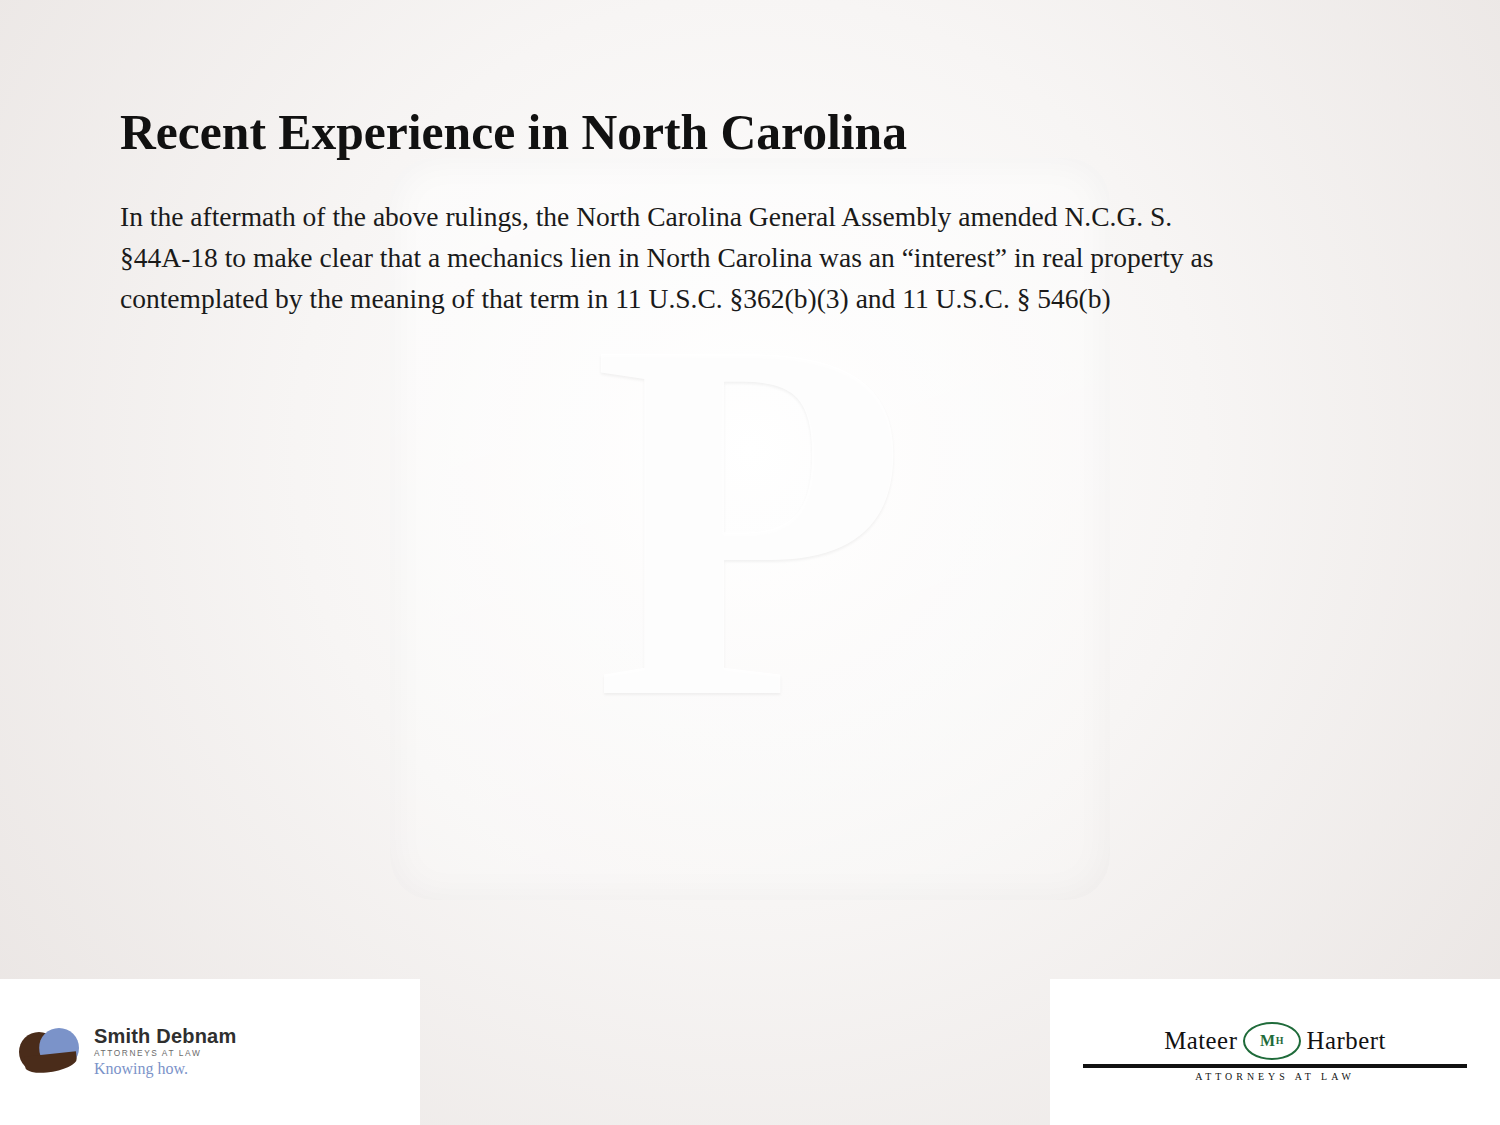Recent Experience in North Carolina
In the aftermath of the above rulings, the North Carolina General Assembly amended N.C.G. S. §44A-18 to make clear that a mechanics lien in North Carolina was an “interest” in real property as contemplated by the meaning of that term in 11 U.S.C. §362(b)(3) and 11 U.S.C. § 546(b)
Smith Debnam ATTORNEYS AT LAW Knowing how.
Mateer MH Harbert
ATTORNEYS AT LAW